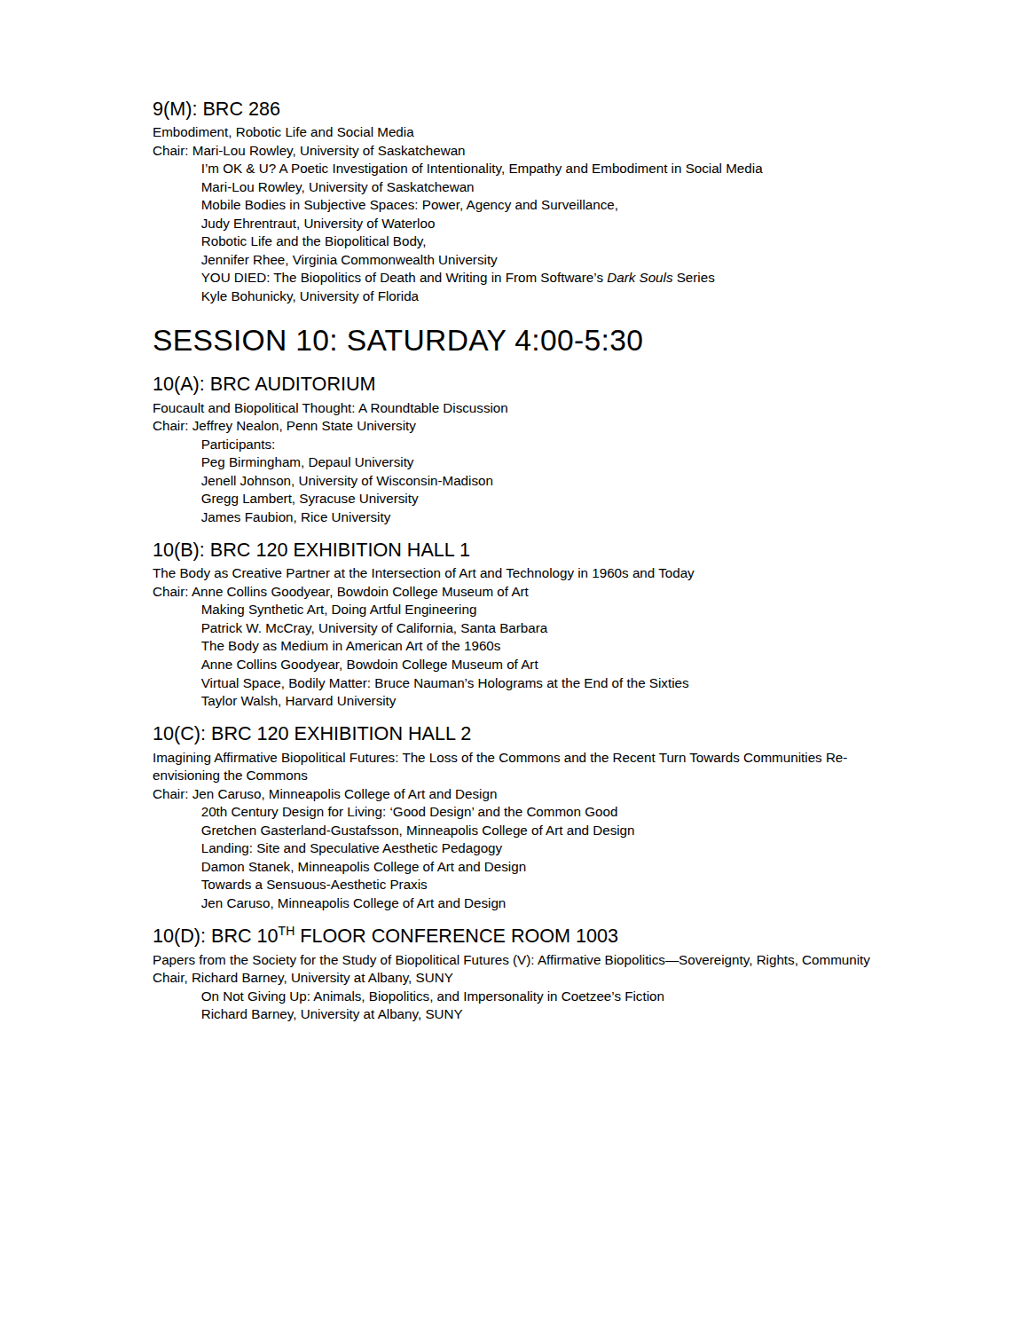9(M): BRC 286
Embodiment, Robotic Life and Social Media
Chair: Mari-Lou Rowley, University of Saskatchewan
I’m OK & U? A Poetic Investigation of Intentionality, Empathy and Embodiment in Social Media
Mari-Lou Rowley, University of Saskatchewan
Mobile Bodies in Subjective Spaces: Power, Agency and Surveillance,
Judy Ehrentraut, University of Waterloo
Robotic Life and the Biopolitical Body,
Jennifer Rhee, Virginia Commonwealth University
YOU DIED: The Biopolitics of Death and Writing in From Software’s Dark Souls Series
Kyle Bohunicky, University of Florida
SESSION 10: SATURDAY 4:00-5:30
10(A): BRC AUDITORIUM
Foucault and Biopolitical Thought: A Roundtable Discussion
Chair: Jeffrey Nealon, Penn State University
Participants:
Peg Birmingham, Depaul University
Jenell Johnson, University of Wisconsin-Madison
Gregg Lambert, Syracuse University
James Faubion, Rice University
10(B): BRC 120 EXHIBITION HALL 1
The Body as Creative Partner at the Intersection of Art and Technology in 1960s and Today
Chair: Anne Collins Goodyear, Bowdoin College Museum of Art
Making Synthetic Art, Doing Artful Engineering
Patrick W. McCray, University of California, Santa Barbara
The Body as Medium in American Art of the 1960s
Anne Collins Goodyear, Bowdoin College Museum of Art
Virtual Space, Bodily Matter: Bruce Nauman’s Holograms at the End of the Sixties
Taylor Walsh, Harvard University
10(C): BRC 120 EXHIBITION HALL 2
Imagining Affirmative Biopolitical Futures: The Loss of the Commons and the Recent Turn Towards Communities Re-envisioning the Commons
Chair: Jen Caruso, Minneapolis College of Art and Design
20th Century Design for Living: ‘Good Design’ and the Common Good
Gretchen Gasterland-Gustafsson, Minneapolis College of Art and Design
Landing: Site and Speculative Aesthetic Pedagogy
Damon Stanek, Minneapolis College of Art and Design
Towards a Sensuous-Aesthetic Praxis
Jen Caruso, Minneapolis College of Art and Design
10(D): BRC 10TH FLOOR CONFERENCE ROOM 1003
Papers from the Society for the Study of Biopolitical Futures (V): Affirmative Biopolitics—Sovereignty, Rights, Community
Chair, Richard Barney, University at Albany, SUNY
On Not Giving Up: Animals, Biopolitics, and Impersonality in Coetzee’s Fiction
Richard Barney, University at Albany, SUNY